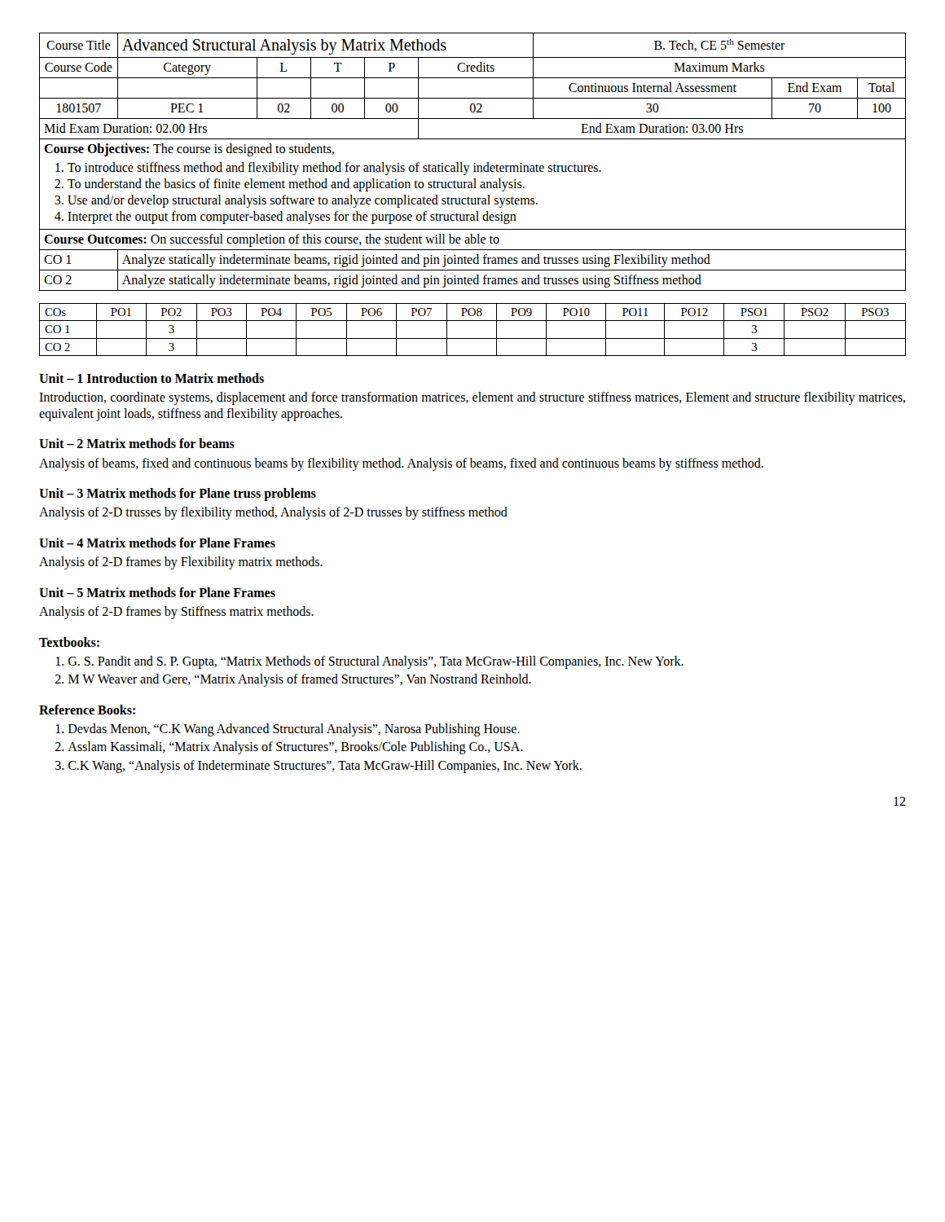| Course Title | Advanced Structural Analysis by Matrix Methods | B. Tech, CE 5 th Semester |
| Course Code | Category | L | T | P | Credits | Maximum Marks |
| | | | | | | Continuous Internal Assessment | End Exam | Total |
| 1801507 | PEC 1 | 02 | 00 | 00 | 02 | 30 | 70 | 100 |
| Mid Exam Duration: 02.00 Hrs | End Exam Duration: 03.00 Hrs |
| Course Objectives: The course is designed to students, To introduce stiffness method and flexibility method for analysis of statically indeterminate structures. To understand the basics of finite element method and application to structural analysis. Use and/or develop structural analysis software to analyze complicated structural systems. Interpret the output from computer-based analyses for the purpose of structural design |
| Course Outcomes: On successful completion of this course, the student will be able to |
| CO 1 | Analyze statically indeterminate beams, rigid jointed and pin jointed frames and trusses using Flexibility method |
| CO 2 | Analyze statically indeterminate beams, rigid jointed and pin jointed frames and trusses using Stiffness method |
| COs | PO1 | PO2 | PO3 | PO4 | PO5 | PO6 | PO7 | PO8 | PO9 | PO10 | PO11 | PO12 | PSO1 | PSO2 | PSO3 |
| --- | --- | --- | --- | --- | --- | --- | --- | --- | --- | --- | --- | --- | --- | --- | --- |
| CO 1 | | 3 | | | | | | | | | | | 3 | | |
| CO 2 | | 3 | | | | | | | | | | | 3 | | |
Unit – 1 Introduction to Matrix methods
Introduction, coordinate systems, displacement and force transformation matrices, element and structure stiffness matrices, Element and structure flexibility matrices, equivalent joint loads, stiffness and flexibility approaches.
Unit – 2 Matrix methods for beams
Analysis of beams, fixed and continuous beams by flexibility method. Analysis of beams, fixed and continuous beams by stiffness method.
Unit – 3 Matrix methods for Plane truss problems
Analysis of 2-D trusses by flexibility method, Analysis of 2-D trusses by stiffness method
Unit – 4 Matrix methods for Plane Frames
Analysis of 2-D frames by Flexibility matrix methods.
Unit – 5 Matrix methods for Plane Frames
Analysis of 2-D frames by Stiffness matrix methods.
Textbooks:
G. S. Pandit and S. P. Gupta, “Matrix Methods of Structural Analysis”, Tata McGraw-Hill Companies, Inc. New York.
M W Weaver and Gere, “Matrix Analysis of framed Structures”, Van Nostrand Reinhold.
Reference Books:
Devdas Menon, “C.K Wang Advanced Structural Analysis”, Narosa Publishing House.
Asslam Kassimali, “Matrix Analysis of Structures”, Brooks/Cole Publishing Co., USA.
C.K Wang, “Analysis of Indeterminate Structures”, Tata McGraw-Hill Companies, Inc. New York.
12